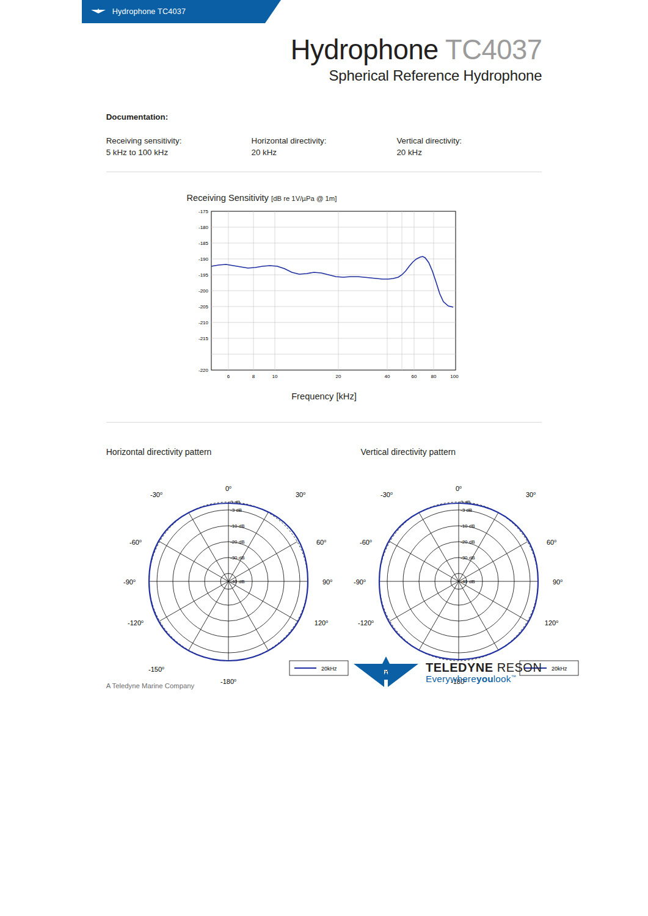Hydrophone TC4037
Hydrophone TC4037
Spherical Reference Hydrophone
Documentation:
Receiving sensitivity:
5 kHz to 100 kHz
Horizontal directivity:
20 kHz
Vertical directivity:
20 kHz
Receiving Sensitivity [dB re 1V/µPa @ 1m]
-175 -180 -185 -190 -195 -200 -205 -210 -215 -220 6 8 10 20 40 60 80 100
Frequency [kHz]
Horizontal directivity pattern
0 dB -3 dB -10 dB -20 dB -30 dB -40 dB 0o 30o -30o 60o -60o 90o -90o 120o -120o 150o -150o -180o 20kHz
Vertical directivity pattern
0 dB -3 dB -10 dB -20 dB -30 dB -40 dB 0o 30o -30o 60o -60o 90o -90o 120o -120o 150o -150o -180o 20kHz
A Teledyne Marine Company
TELEDYNE RESON
Everywhereyoulook™